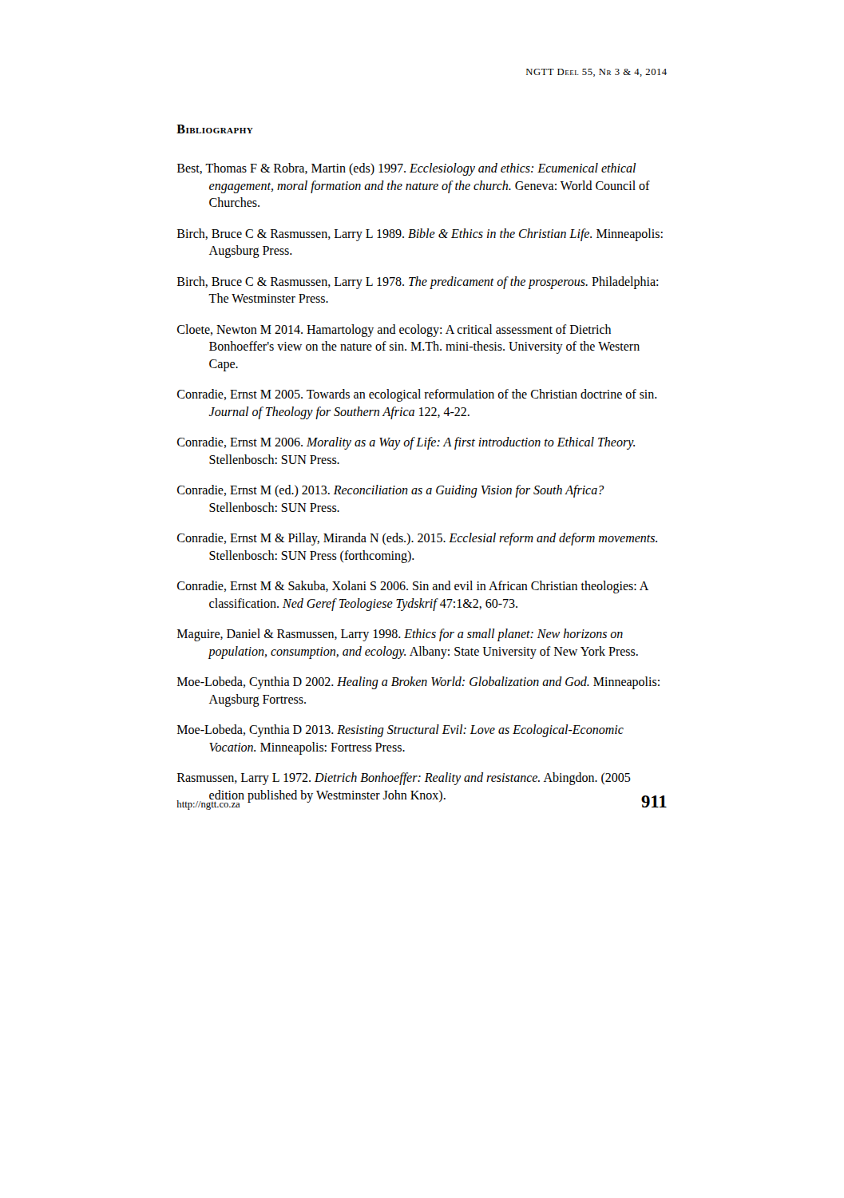NGTT Deel 55, Nr 3 & 4, 2014
Bibliography
Best, Thomas F & Robra, Martin (eds) 1997. Ecclesiology and ethics: Ecumenical ethical engagement, moral formation and the nature of the church. Geneva: World Council of Churches.
Birch, Bruce C & Rasmussen, Larry L 1989. Bible & Ethics in the Christian Life. Minneapolis: Augsburg Press.
Birch, Bruce C & Rasmussen, Larry L 1978. The predicament of the prosperous. Philadelphia: The Westminster Press.
Cloete, Newton M 2014. Hamartology and ecology: A critical assessment of Dietrich Bonhoeffer's view on the nature of sin. M.Th. mini-thesis. University of the Western Cape.
Conradie, Ernst M 2005. Towards an ecological reformulation of the Christian doctrine of sin. Journal of Theology for Southern Africa 122, 4-22.
Conradie, Ernst M 2006. Morality as a Way of Life: A first introduction to Ethical Theory. Stellenbosch: SUN Press.
Conradie, Ernst M (ed.) 2013. Reconciliation as a Guiding Vision for South Africa? Stellenbosch: SUN Press.
Conradie, Ernst M & Pillay, Miranda N (eds.). 2015. Ecclesial reform and deform movements. Stellenbosch: SUN Press (forthcoming).
Conradie, Ernst M & Sakuba, Xolani S 2006. Sin and evil in African Christian theologies: A classification. Ned Geref Teologiese Tydskrif 47:1&2, 60-73.
Maguire, Daniel & Rasmussen, Larry 1998. Ethics for a small planet: New horizons on population, consumption, and ecology. Albany: State University of New York Press.
Moe-Lobeda, Cynthia D 2002. Healing a Broken World: Globalization and God. Minneapolis: Augsburg Fortress.
Moe-Lobeda, Cynthia D 2013. Resisting Structural Evil: Love as Ecological-Economic Vocation. Minneapolis: Fortress Press.
Rasmussen, Larry L 1972. Dietrich Bonhoeffer: Reality and resistance. Abingdon. (2005 edition published by Westminster John Knox).
http://ngtt.co.za 911